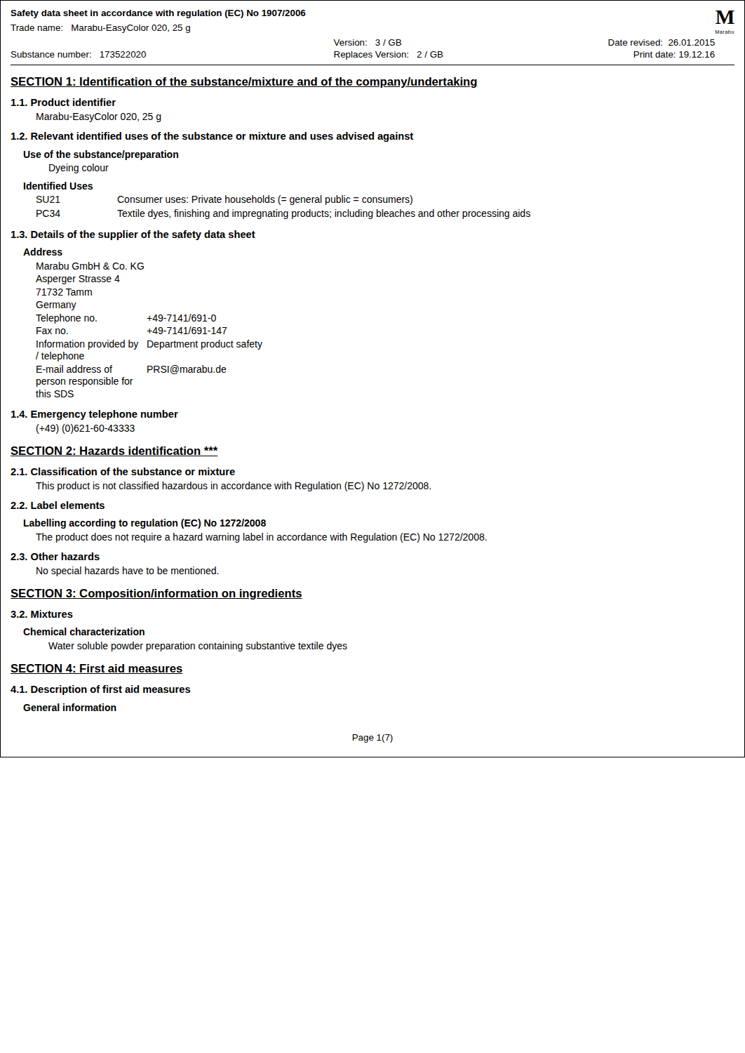| Safety data sheet in accordance with regulation (EC) No 1907/2006 | M Marabu |
| Trade name: Marabu-EasyColor 020, 25 g | | |
| | Version: 3 / GB | Date revised: 26.01.2015 | |
| Substance number: 173522020 | Replaces Version: 2 / GB | Print date: 19.12.16 | |
SECTION 1: Identification of the substance/mixture and of the company/undertaking
1.1. Product identifier
Marabu-EasyColor 020, 25 g
1.2. Relevant identified uses of the substance or mixture and uses advised against
Use of the substance/preparation
Dyeing colour
Identified Uses
| SU21 | Consumer uses: Private households (= general public = consumers) |
| PC34 | Textile dyes, finishing and impregnating products; including bleaches and other processing aids |
1.3. Details of the supplier of the safety data sheet
Address
| Marabu GmbH & Co. KG |
| Asperger Strasse 4 |
| 71732 Tamm |
| Germany |
| Telephone no. | +49-7141/691-0 |
| Fax no. | +49-7141/691-147 |
| Information provided by / telephone | Department product safety |
| E-mail address of person responsible for this SDS | PRSI@marabu.de |
1.4. Emergency telephone number
(+49) (0)621-60-43333
SECTION 2: Hazards identification ***
2.1. Classification of the substance or mixture
This product is not classified hazardous in accordance with Regulation (EC) No 1272/2008.
2.2. Label elements
Labelling according to regulation (EC) No 1272/2008
The product does not require a hazard warning label in accordance with Regulation (EC) No 1272/2008.
2.3. Other hazards
No special hazards have to be mentioned.
SECTION 3: Composition/information on ingredients
3.2. Mixtures
Chemical characterization
Water soluble powder preparation containing substantive textile dyes
SECTION 4: First aid measures
4.1. Description of first aid measures
General information
Page 1(7)